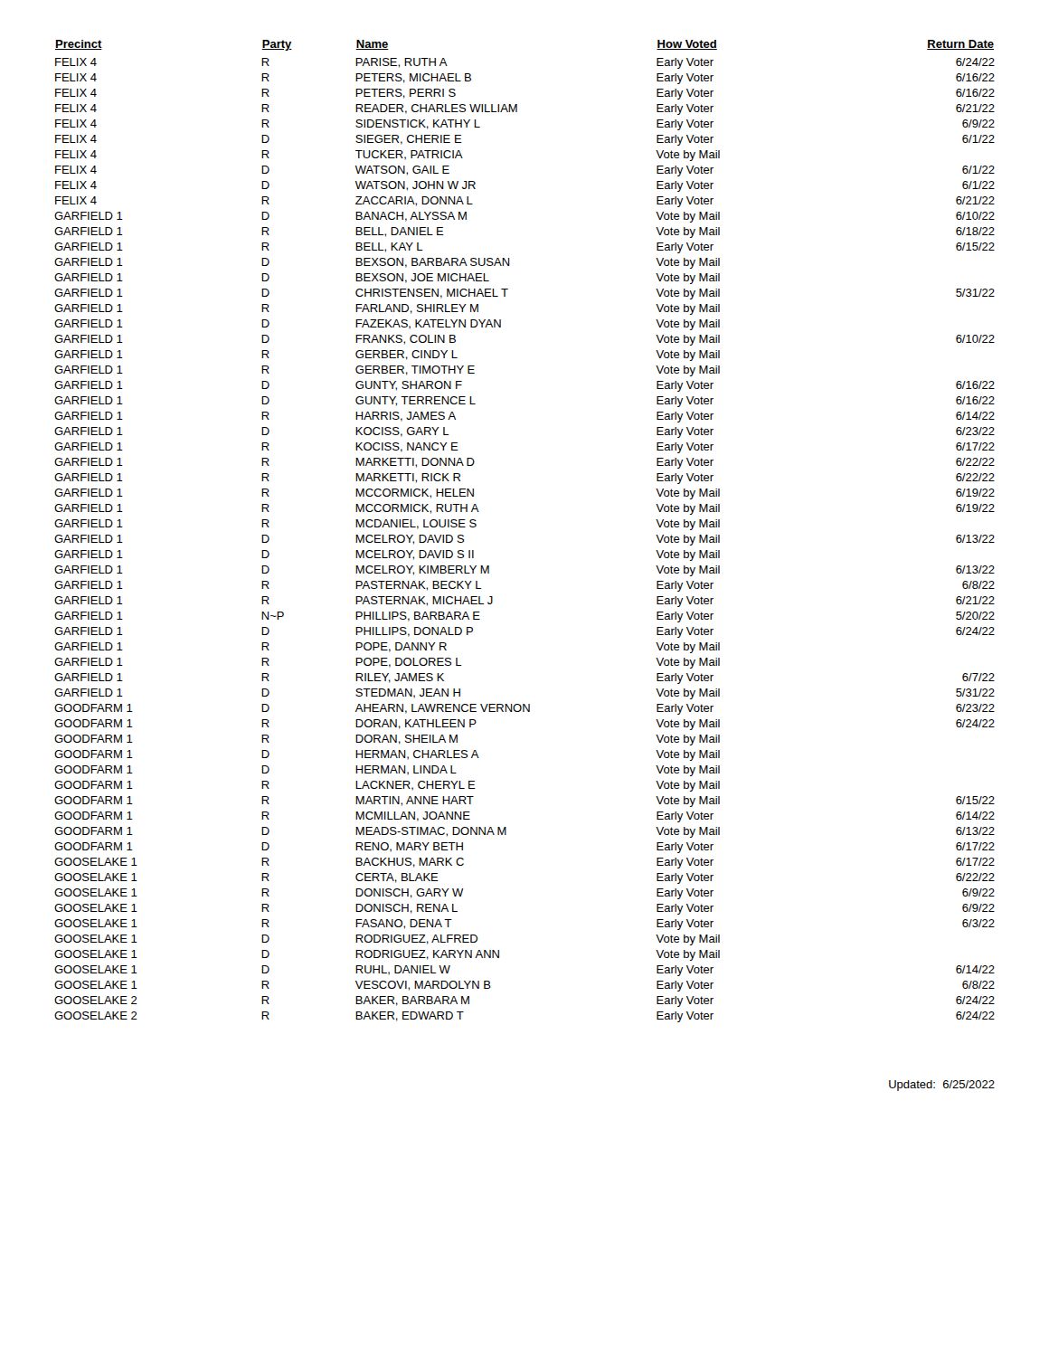| Precinct | Party | Name | How Voted | Return Date |
| --- | --- | --- | --- | --- |
| FELIX 4 | R | PARISE, RUTH A | Early Voter | 6/24/22 |
| FELIX 4 | R | PETERS, MICHAEL B | Early Voter | 6/16/22 |
| FELIX 4 | R | PETERS, PERRI S | Early Voter | 6/16/22 |
| FELIX 4 | R | READER, CHARLES WILLIAM | Early Voter | 6/21/22 |
| FELIX 4 | R | SIDENSTICK, KATHY L | Early Voter | 6/9/22 |
| FELIX 4 | D | SIEGER, CHERIE E | Early Voter | 6/1/22 |
| FELIX 4 | R | TUCKER, PATRICIA | Vote by Mail | |
| FELIX 4 | D | WATSON, GAIL E | Early Voter | 6/1/22 |
| FELIX 4 | D | WATSON, JOHN W JR | Early Voter | 6/1/22 |
| FELIX 4 | R | ZACCARIA, DONNA L | Early Voter | 6/21/22 |
| GARFIELD 1 | D | BANACH, ALYSSA M | Vote by Mail | 6/10/22 |
| GARFIELD 1 | R | BELL, DANIEL E | Vote by Mail | 6/18/22 |
| GARFIELD 1 | R | BELL, KAY L | Early Voter | 6/15/22 |
| GARFIELD 1 | D | BEXSON, BARBARA SUSAN | Vote by Mail | |
| GARFIELD 1 | D | BEXSON, JOE MICHAEL | Vote by Mail | |
| GARFIELD 1 | D | CHRISTENSEN, MICHAEL T | Vote by Mail | 5/31/22 |
| GARFIELD 1 | R | FARLAND, SHIRLEY M | Vote by Mail | |
| GARFIELD 1 | D | FAZEKAS, KATELYN DYAN | Vote by Mail | |
| GARFIELD 1 | D | FRANKS, COLIN B | Vote by Mail | 6/10/22 |
| GARFIELD 1 | R | GERBER, CINDY L | Vote by Mail | |
| GARFIELD 1 | R | GERBER, TIMOTHY E | Vote by Mail | |
| GARFIELD 1 | D | GUNTY, SHARON F | Early Voter | 6/16/22 |
| GARFIELD 1 | D | GUNTY, TERRENCE L | Early Voter | 6/16/22 |
| GARFIELD 1 | R | HARRIS, JAMES A | Early Voter | 6/14/22 |
| GARFIELD 1 | D | KOCISS, GARY L | Early Voter | 6/23/22 |
| GARFIELD 1 | R | KOCISS, NANCY E | Early Voter | 6/17/22 |
| GARFIELD 1 | R | MARKETTI, DONNA D | Early Voter | 6/22/22 |
| GARFIELD 1 | R | MARKETTI, RICK R | Early Voter | 6/22/22 |
| GARFIELD 1 | R | MCCORMICK, HELEN | Vote by Mail | 6/19/22 |
| GARFIELD 1 | R | MCCORMICK, RUTH A | Vote by Mail | 6/19/22 |
| GARFIELD 1 | R | MCDANIEL, LOUISE S | Vote by Mail | |
| GARFIELD 1 | D | MCELROY, DAVID S | Vote by Mail | 6/13/22 |
| GARFIELD 1 | D | MCELROY, DAVID S II | Vote by Mail | |
| GARFIELD 1 | D | MCELROY, KIMBERLY M | Vote by Mail | 6/13/22 |
| GARFIELD 1 | R | PASTERNAK, BECKY L | Early Voter | 6/8/22 |
| GARFIELD 1 | R | PASTERNAK, MICHAEL J | Early Voter | 6/21/22 |
| GARFIELD 1 | N~P | PHILLIPS, BARBARA E | Early Voter | 5/20/22 |
| GARFIELD 1 | D | PHILLIPS, DONALD P | Early Voter | 6/24/22 |
| GARFIELD 1 | R | POPE, DANNY R | Vote by Mail | |
| GARFIELD 1 | R | POPE, DOLORES L | Vote by Mail | |
| GARFIELD 1 | R | RILEY, JAMES K | Early Voter | 6/7/22 |
| GARFIELD 1 | D | STEDMAN, JEAN H | Vote by Mail | 5/31/22 |
| GOODFARM 1 | D | AHEARN, LAWRENCE VERNON | Early Voter | 6/23/22 |
| GOODFARM 1 | R | DORAN, KATHLEEN P | Vote by Mail | 6/24/22 |
| GOODFARM 1 | R | DORAN, SHEILA M | Vote by Mail | |
| GOODFARM 1 | D | HERMAN, CHARLES A | Vote by Mail | |
| GOODFARM 1 | D | HERMAN, LINDA L | Vote by Mail | |
| GOODFARM 1 | R | LACKNER, CHERYL E | Vote by Mail | |
| GOODFARM 1 | R | MARTIN, ANNE HART | Vote by Mail | 6/15/22 |
| GOODFARM 1 | R | MCMILLAN, JOANNE | Early Voter | 6/14/22 |
| GOODFARM 1 | D | MEADS-STIMAC, DONNA M | Vote by Mail | 6/13/22 |
| GOODFARM 1 | D | RENO, MARY BETH | Early Voter | 6/17/22 |
| GOOSELAKE 1 | R | BACKHUS, MARK C | Early Voter | 6/17/22 |
| GOOSELAKE 1 | R | CERTA, BLAKE | Early Voter | 6/22/22 |
| GOOSELAKE 1 | R | DONISCH, GARY W | Early Voter | 6/9/22 |
| GOOSELAKE 1 | R | DONISCH, RENA L | Early Voter | 6/9/22 |
| GOOSELAKE 1 | R | FASANO, DENA T | Early Voter | 6/3/22 |
| GOOSELAKE 1 | D | RODRIGUEZ, ALFRED | Vote by Mail | |
| GOOSELAKE 1 | D | RODRIGUEZ, KARYN ANN | Vote by Mail | |
| GOOSELAKE 1 | D | RUHL, DANIEL W | Early Voter | 6/14/22 |
| GOOSELAKE 1 | R | VESCOVI, MARDOLYN B | Early Voter | 6/8/22 |
| GOOSELAKE 2 | R | BAKER, BARBARA M | Early Voter | 6/24/22 |
| GOOSELAKE 2 | R | BAKER, EDWARD T | Early Voter | 6/24/22 |
Updated: 6/25/2022